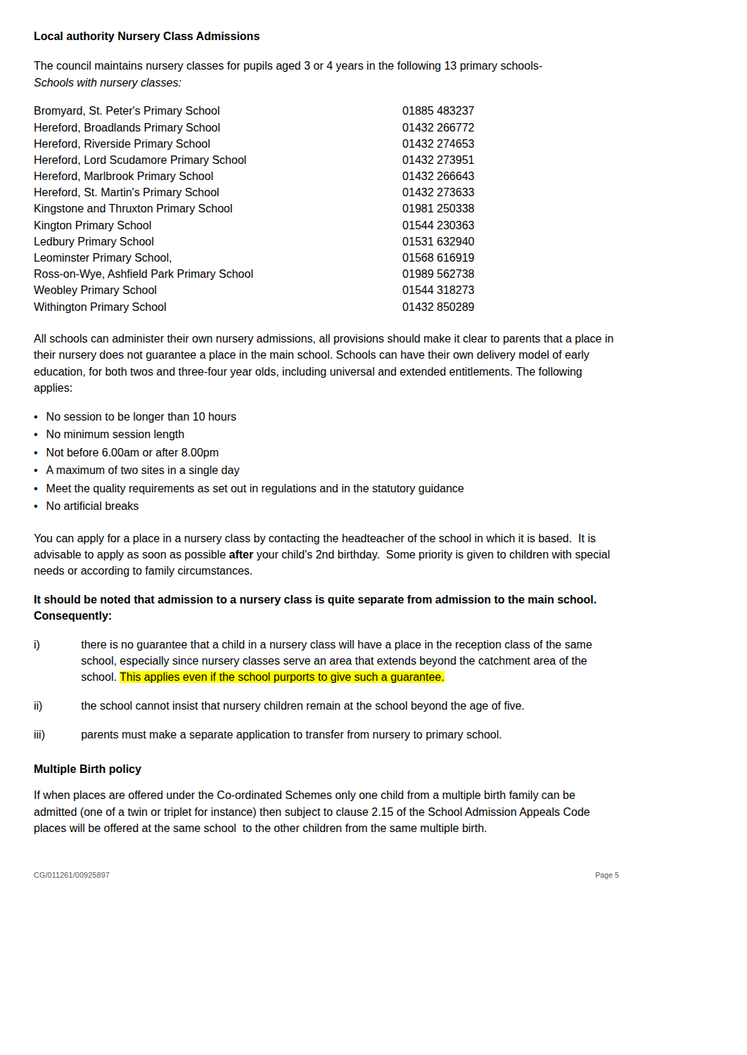Local authority Nursery Class Admissions
The council maintains nursery classes for pupils aged 3 or 4 years in the following 13 primary schools-
Schools with nursery classes:
| Bromyard, St. Peter's Primary School | 01885 483237 |
| Hereford, Broadlands Primary School | 01432 266772 |
| Hereford, Riverside Primary School | 01432 274653 |
| Hereford, Lord Scudamore Primary School | 01432 273951 |
| Hereford, Marlbrook Primary School | 01432 266643 |
| Hereford, St. Martin's Primary School | 01432 273633 |
| Kingstone and Thruxton Primary School | 01981 250338 |
| Kington Primary School | 01544 230363 |
| Ledbury Primary School | 01531 632940 |
| Leominster Primary School, | 01568 616919 |
| Ross-on-Wye, Ashfield Park Primary School | 01989 562738 |
| Weobley Primary School | 01544 318273 |
| Withington Primary School | 01432 850289 |
All schools can administer their own nursery admissions, all provisions should make it clear to parents that a place in their nursery does not guarantee a place in the main school. Schools can have their own delivery model of early education, for both twos and three-four year olds, including universal and extended entitlements. The following applies:
No session to be longer than 10 hours
No minimum session length
Not before 6.00am or after 8.00pm
A maximum of two sites in a single day
Meet the quality requirements as set out in regulations and in the statutory guidance
No artificial breaks
You can apply for a place in a nursery class by contacting the headteacher of the school in which it is based. It is advisable to apply as soon as possible after your child's 2nd birthday. Some priority is given to children with special needs or according to family circumstances.
It should be noted that admission to a nursery class is quite separate from admission to the main school. Consequently:
there is no guarantee that a child in a nursery class will have a place in the reception class of the same school, especially since nursery classes serve an area that extends beyond the catchment area of the school. This applies even if the school purports to give such a guarantee.
the school cannot insist that nursery children remain at the school beyond the age of five.
parents must make a separate application to transfer from nursery to primary school.
Multiple Birth policy
If when places are offered under the Co-ordinated Schemes only one child from a multiple birth family can be admitted (one of a twin or triplet for instance) then subject to clause 2.15 of the School Admission Appeals Code places will be offered at the same school to the other children from the same multiple birth.
CG/011261/00925897 Page 5